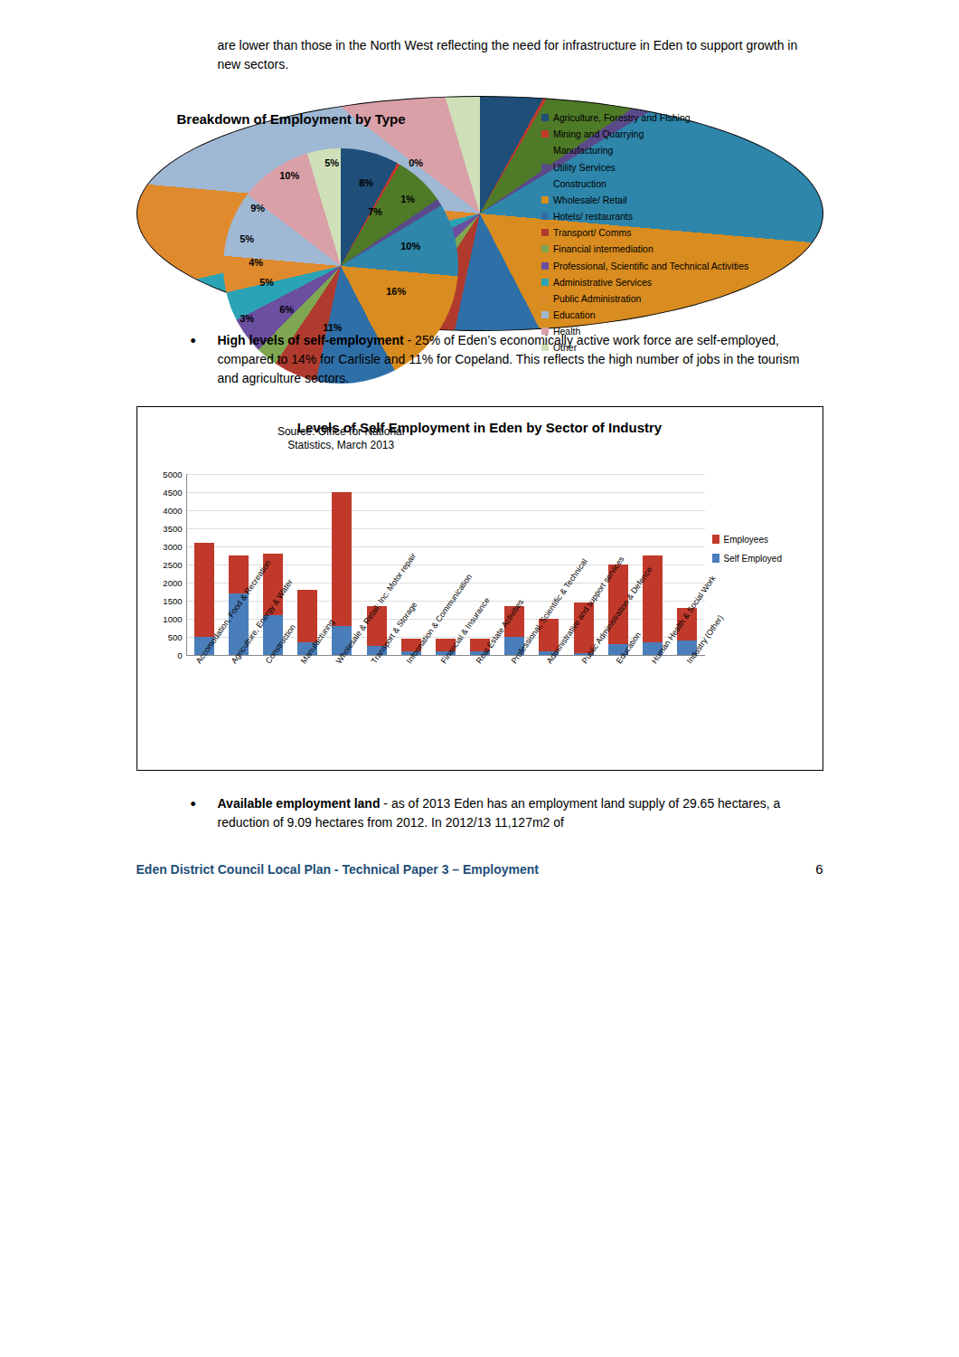are lower than those in the North West reflecting the need for infrastructure in Eden to support growth in new sectors.
Breakdown of Employment by Type
8% 0% 1% 7% 10% 16% 11% 6% 3% 5% 4% 5% 9% 10% 5%
Source: Office for National
Statistics, March 2013
Agriculture, Forestry and Fishing
Mining and Quarrying
Manufacturing
Utility Services
Construction
Wholesale/ Retail
Hotels/ restaurants
Transport/ Comms
Financial intermediation
Professional, Scientific and Technical Activities
Administrative Services
Public Administration
Education
Health
Other
High levels of self-employment - 25% of Eden’s economically active work force are self-employed, compared to 14% for Carlisle and 11% for Copeland. This reflects the high number of jobs in the tourism and agriculture sectors.
Levels of Self Employment in Eden by Sector of Industry
5000 4500 4000 3500 3000 2500 2000 1500 1000 500 0
Employees
Self Employed
Accomodation, Food & Recreation Agriculture, Energy & Water Construction Manufacturing Wholesale & Retail: Inc. Motor repair Transport & Storage Information & Communication Financial & Insurance Real Estate Activities Professional, Scientific & Technical Administrative and support services Public Administration & Defence Education Human Health & Social Work Industry (Other)
Available employment land - as of 2013 Eden has an employment land supply of 29.65 hectares, a reduction of 9.09 hectares from 2012. In 2012/13 11,127m2 of
Eden District Council Local Plan - Technical Paper 3 – Employment 6